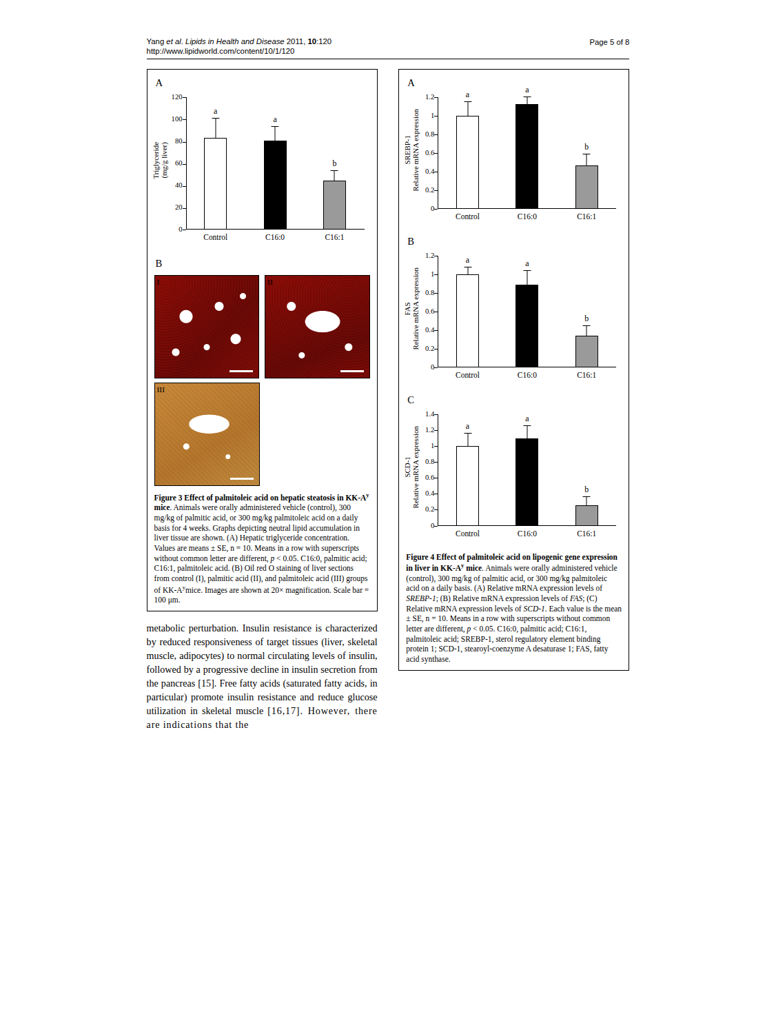Yang et al. Lipids in Health and Disease 2011, 10:120
http://www.lipidworld.com/content/10/1/120
Page 5 of 8
A
Triglyceride
(mg/g liver)
120
100
80
60
40
20
0
a
a
b
Control C16:0 C16:1
B
I
II
III
Figure 3 Effect of palmitoleic acid on hepatic steatosis in KK-Ay mice. Animals were orally administered vehicle (control), 300 mg/kg of palmitic acid, or 300 mg/kg palmitoleic acid on a daily basis for 4 weeks. Graphs depicting neutral lipid accumulation in liver tissue are shown. (A) Hepatic triglyceride concentration. Values are means ± SE, n = 10. Means in a row with superscripts without common letter are different, p < 0.05. C16:0, palmitic acid; C16:1, palmitoleic acid. (B) Oil red O staining of liver sections from control (I), palmitic acid (II), and palmitoleic acid (III) groups of KK-Aymice. Images are shown at 20× magnification. Scale bar = 100 μm.
metabolic perturbation. Insulin resistance is characterized by reduced responsiveness of target tissues (liver, skeletal muscle, adipocytes) to normal circulating levels of insulin, followed by a progressive decline in insulin secretion from the pancreas [15]. Free fatty acids (saturated fatty acids, in particular) promote insulin resistance and reduce glucose utilization in skeletal muscle [16,17]. However, there are indications that the
A
SREBP-1
Relative mRNA expression
1.2
1
0.8
0.6
0.4
0.2
0
a
a
b
Control C16:0 C16:1
B
FAS
Relative mRNA expression
1.2
1
0.8
0.6
0.4
0.2
0
a
a
b
Control C16:0 C16:1
C
SCD-1
Relative mRNA expression
1.4
1.2
1
0.8
0.6
0.4
0.2
0
a
a
b
Control C16:0 C16:1
Figure 4 Effect of palmitoleic acid on lipogenic gene expression in liver in KK-Ay mice. Animals were orally administered vehicle (control), 300 mg/kg of palmitic acid, or 300 mg/kg palmitoleic acid on a daily basis. (A) Relative mRNA expression levels of SREBP-1; (B) Relative mRNA expression levels of FAS; (C) Relative mRNA expression levels of SCD-1. Each value is the mean ± SE, n = 10. Means in a row with superscripts without common letter are different, p < 0.05. C16:0, palmitic acid; C16:1, palmitoleic acid; SREBP-1, sterol regulatory element binding protein 1; SCD-1, stearoyl-coenzyme A desaturase 1; FAS, fatty acid synthase.